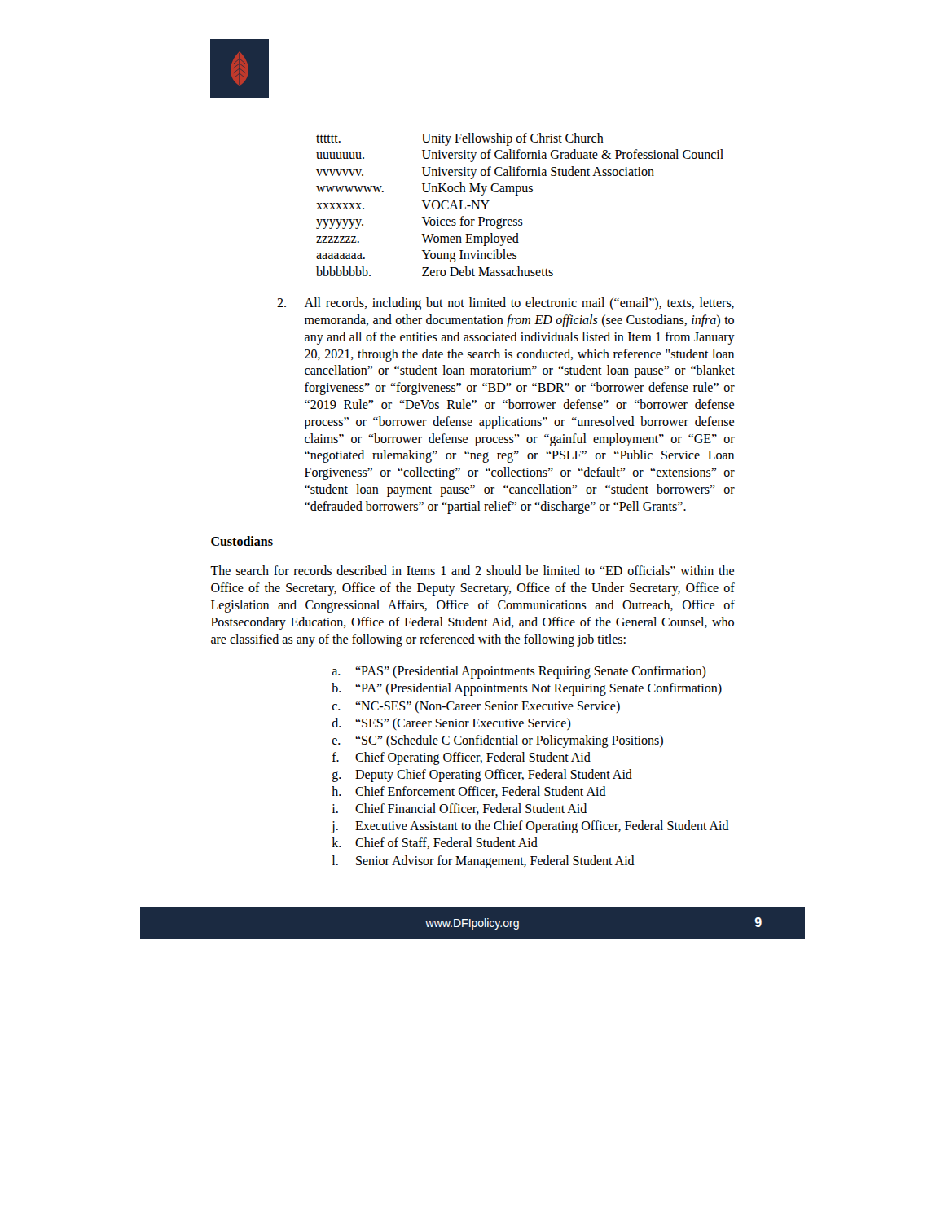tttttt. Unity Fellowship of Christ Church
uuuuuuu. University of California Graduate & Professional Council
vvvvvvv. University of California Student Association
wwwwwww. UnKoch My Campus
xxxxxxx. VOCAL-NY
yyyyyyy. Voices for Progress
zzzzzzz. Women Employed
aaaaaaaa. Young Invincibles
bbbbbbbb. Zero Debt Massachusetts
2.
All records, including but not limited to electronic mail (“email”), texts, letters, memoranda, and other documentation from ED officials (see Custodians, infra) to any and all of the entities and associated individuals listed in Item 1 from January 20, 2021, through the date the search is conducted, which reference "student loan cancellation” or “student loan moratorium” or “student loan pause” or “blanket forgiveness” or “forgiveness” or “BD” or “BDR” or “borrower defense rule” or “2019 Rule” or “DeVos Rule” or “borrower defense” or “borrower defense process” or “borrower defense applications” or “unresolved borrower defense claims” or “borrower defense process” or “gainful employment” or “GE” or “negotiated rulemaking” or “neg reg” or “PSLF” or “Public Service Loan Forgiveness” or “collecting” or “collections” or “default” or “extensions” or “student loan payment pause” or “cancellation” or “student borrowers” or “defrauded borrowers” or “partial relief” or “discharge” or “Pell Grants”.
Custodians
The search for records described in Items 1 and 2 should be limited to “ED officials” within the Office of the Secretary, Office of the Deputy Secretary, Office of the Under Secretary, Office of Legislation and Congressional Affairs, Office of Communications and Outreach, Office of Postsecondary Education, Office of Federal Student Aid, and Office of the General Counsel, who are classified as any of the following or referenced with the following job titles:
a.“PAS” (Presidential Appointments Requiring Senate Confirmation)
b.“PA” (Presidential Appointments Not Requiring Senate Confirmation)
c.“NC-SES” (Non-Career Senior Executive Service)
d.“SES” (Career Senior Executive Service)
e.“SC” (Schedule C Confidential or Policymaking Positions)
f. Chief Operating Officer, Federal Student Aid
g. Deputy Chief Operating Officer, Federal Student Aid
h. Chief Enforcement Officer, Federal Student Aid
i. Chief Financial Officer, Federal Student Aid
j. Executive Assistant to the Chief Operating Officer, Federal Student Aid
k. Chief of Staff, Federal Student Aid
l. Senior Advisor for Management, Federal Student Aid
www.DFIpolicy.org 9